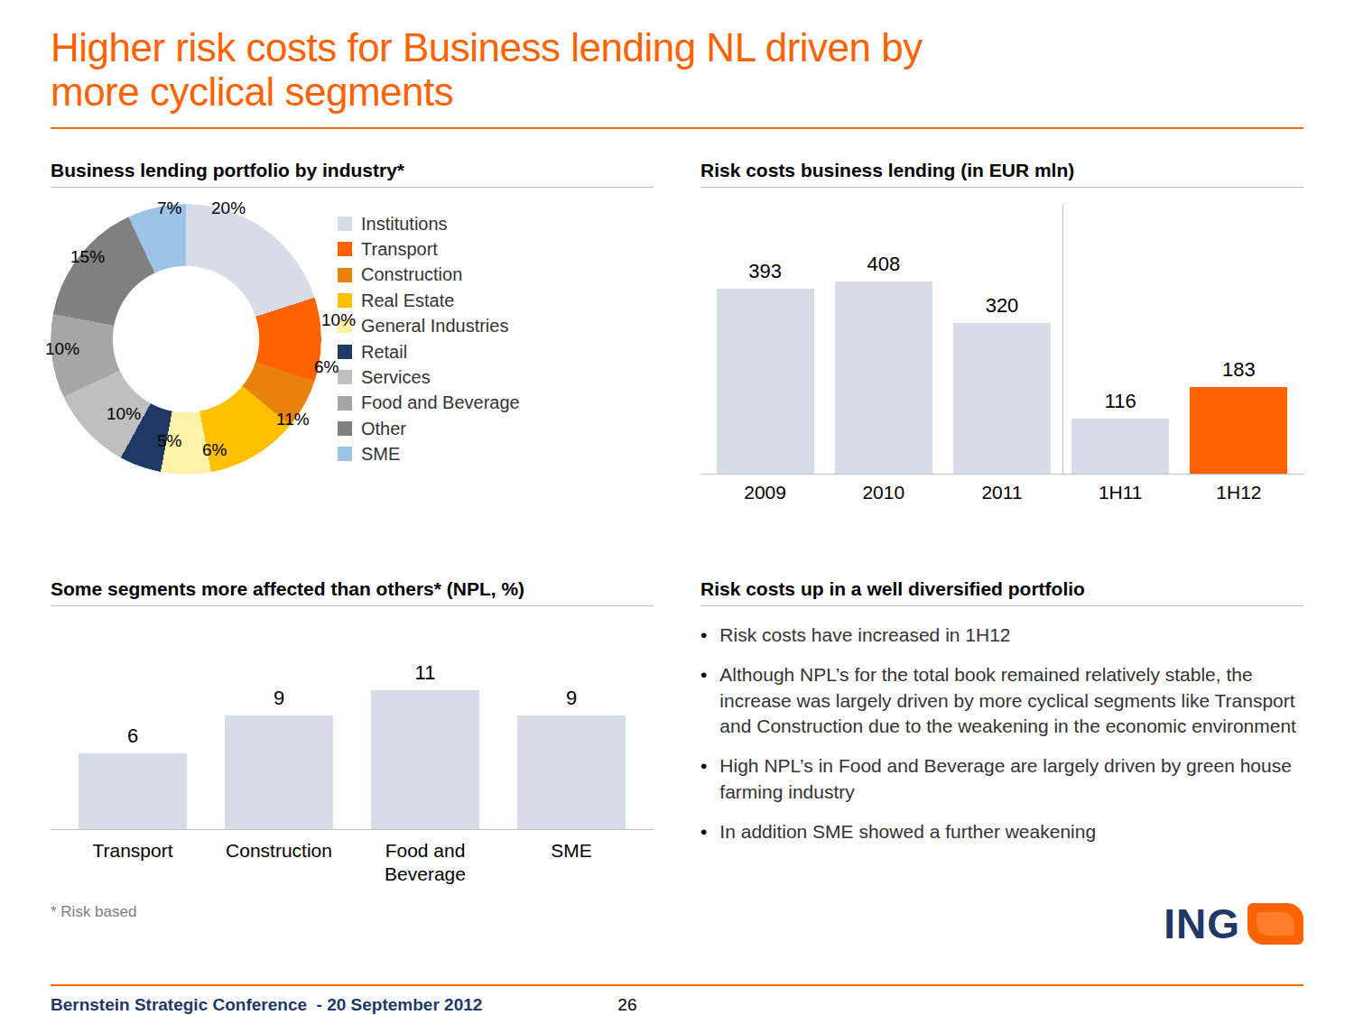Higher risk costs for Business lending NL driven by
more cyclical segments
Business lending portfolio by industry*
20% 10% 6% 11% 6% 5% 10% 10% 15% 7%
Institutions
Transport
Construction
Real Estate
General Industries
Retail
Services
Food and Beverage
Other
SME
Risk costs business lending (in EUR mln)
393
408
320
116
183
2009 2010 2011 1H11 1H12
Some segments more affected than others* (NPL, %)
6
9
11
9
Transport Construction Food and
Beverage SME
* Risk based
Risk costs up in a well diversified portfolio
Risk costs have increased in 1H12
Although NPL’s for the total book remained relatively stable, the increase was largely driven by more cyclical segments like Transport and Construction due to the weakening in the economic environment
High NPL’s in Food and Beverage are largely driven by green house farming industry
In addition SME showed a further weakening
ING
Bernstein Strategic Conference - 20 September 2012 26